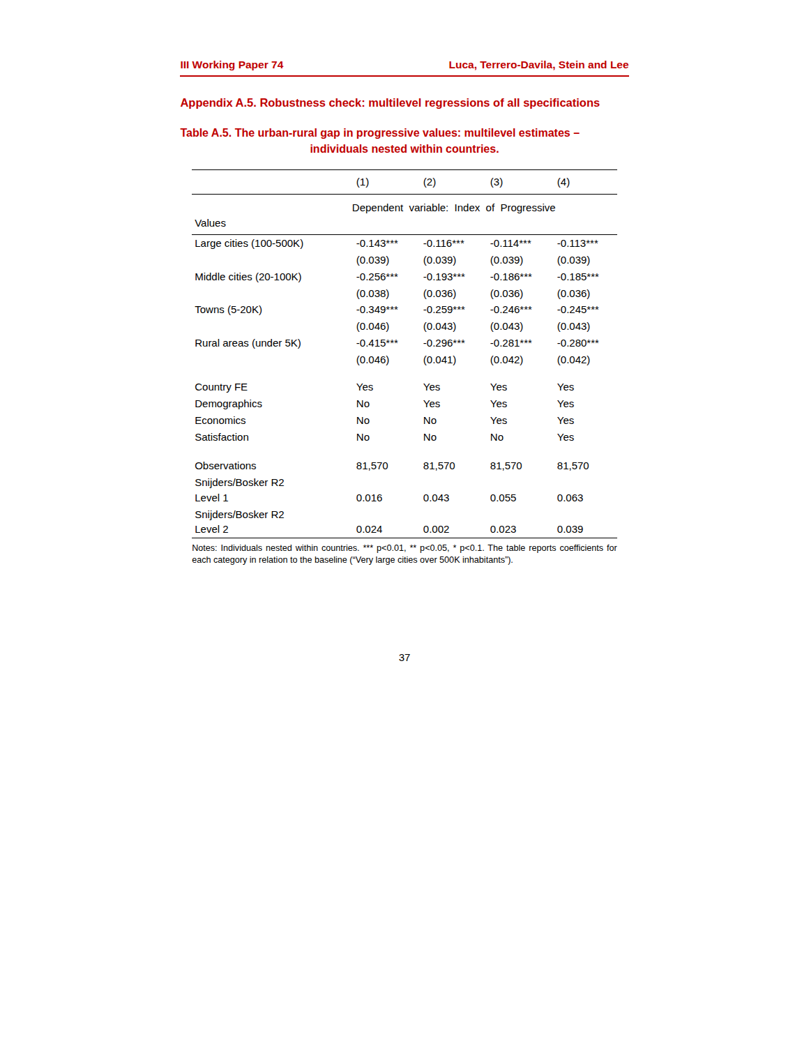III Working Paper 74 Luca, Terrero-Davila, Stein and Lee
Appendix A.5. Robustness check: multilevel regressions of all specifications
Table A.5. The urban-rural gap in progressive values: multilevel estimates – individuals nested within countries.
| | (1) | (2) | (3) | (4) |
| | Dependent variable: Index of Progressive |
| Values | |
| Large cities (100-500K) | -0.143*** | -0.116*** | -0.114*** | -0.113*** |
| | (0.039) | (0.039) | (0.039) | (0.039) |
| Middle cities (20-100K) | -0.256*** | -0.193*** | -0.186*** | -0.185*** |
| | (0.038) | (0.036) | (0.036) | (0.036) |
| Towns (5-20K) | -0.349*** | -0.259*** | -0.246*** | -0.245*** |
| | (0.046) | (0.043) | (0.043) | (0.043) |
| Rural areas (under 5K) | -0.415*** | -0.296*** | -0.281*** | -0.280*** |
| | (0.046) | (0.041) | (0.042) | (0.042) |
| Country FE | Yes | Yes | Yes | Yes |
| Demographics | No | Yes | Yes | Yes |
| Economics | No | No | Yes | Yes |
| Satisfaction | No | No | No | Yes |
| Observations | 81,570 | 81,570 | 81,570 | 81,570 |
| Snijders/Bosker R2 Level 1 | 0.016 | 0.043 | 0.055 | 0.063 |
| Snijders/Bosker R2 Level 2 | 0.024 | 0.002 | 0.023 | 0.039 |
Notes: Individuals nested within countries. *** p<0.01, ** p<0.05, * p<0.1. The table reports coefficients for each category in relation to the baseline (“Very large cities over 500K inhabitants”).
37